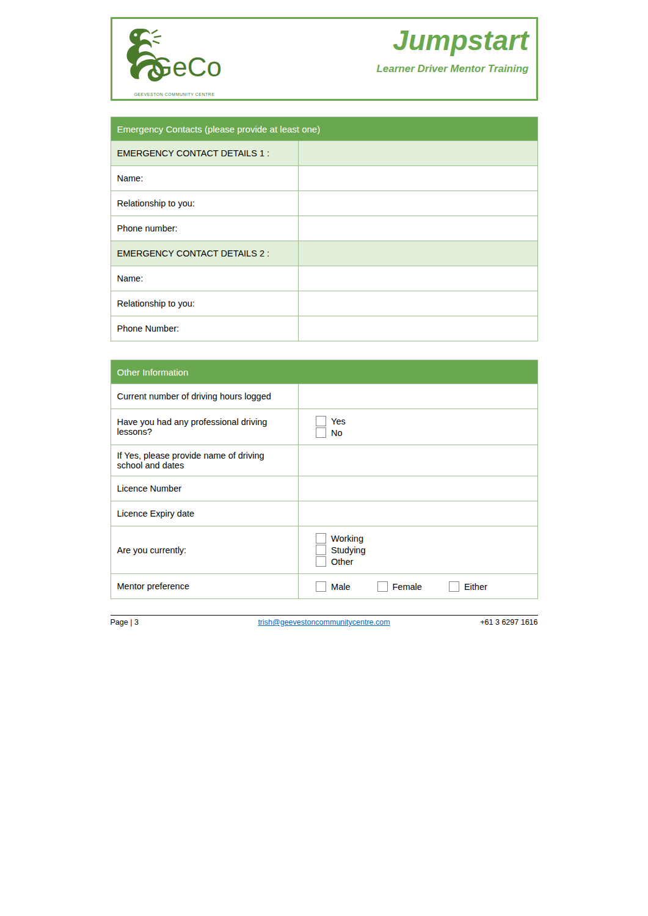GeCo
GEEVESTON COMMUNITY CENTRE
Jumpstart
Learner Driver Mentor Training
| Emergency Contacts (please provide at least one) |
| --- |
| EMERGENCY CONTACT DETAILS 1 : | |
| Name: | |
| Relationship to you: | |
| Phone number: | |
| EMERGENCY CONTACT DETAILS 2 : | |
| Name: | |
| Relationship to you: | |
| Phone Number: | |
| Other Information |
| --- |
| Current number of driving hours logged | |
| Have you had any professional driving lessons? | Yes No |
| If Yes, please provide name of driving school and dates | |
| Licence Number | |
| Licence Expiry date | |
| Are you currently: | Working Studying Other |
| Mentor preference | Male Female Either |
Page | 3
trish@geevestoncommunitycentre.com
+61 3 6297 1616